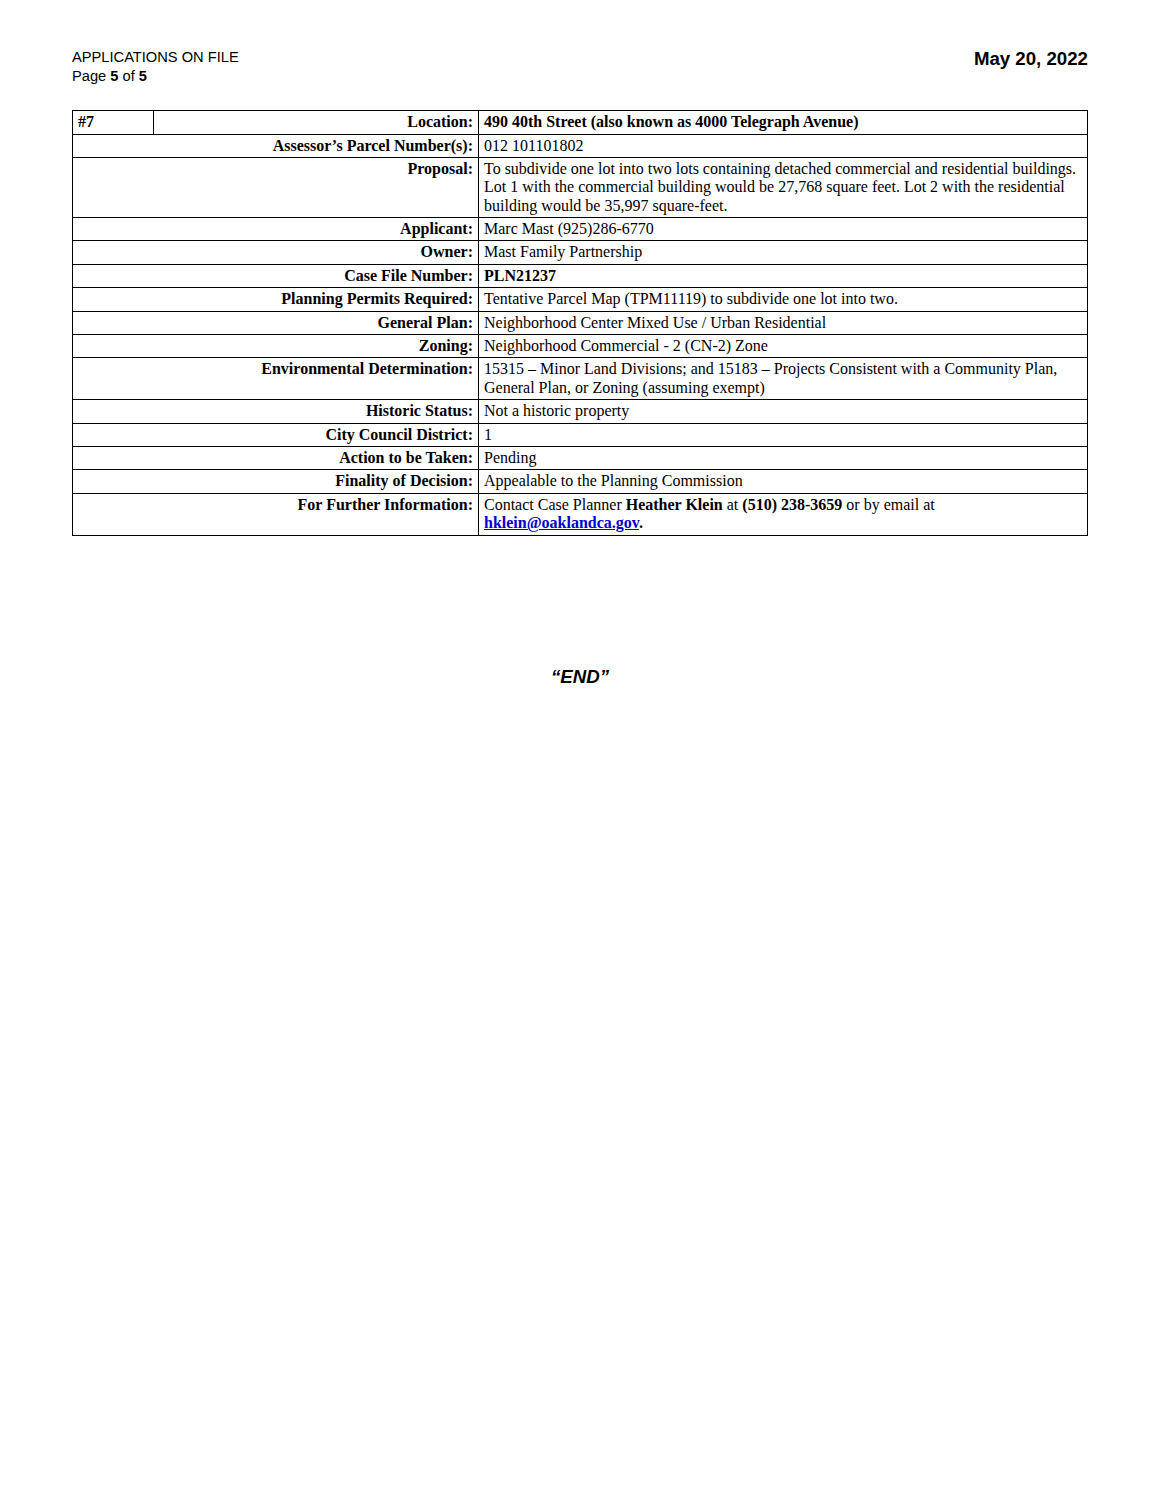APPLICATIONS ON FILE
Page 5 of 5
May 20, 2022
| #7 | Location: | 490 40th Street (also known as 4000 Telegraph Avenue) |
| Assessor’s Parcel Number(s): | 012 101101802 |
| Proposal: | To subdivide one lot into two lots containing detached commercial and residential buildings. Lot 1 with the commercial building would be 27,768 square feet. Lot 2 with the residential building would be 35,997 square-feet. |
| Applicant: | Marc Mast (925)286-6770 |
| Owner: | Mast Family Partnership |
| Case File Number: | PLN21237 |
| Planning Permits Required: | Tentative Parcel Map (TPM11119) to subdivide one lot into two. |
| General Plan: | Neighborhood Center Mixed Use / Urban Residential |
| Zoning: | Neighborhood Commercial - 2 (CN-2) Zone |
| Environmental Determination: | 15315 – Minor Land Divisions; and 15183 – Projects Consistent with a Community Plan, General Plan, or Zoning (assuming exempt) |
| Historic Status: | Not a historic property |
| City Council District: | 1 |
| Action to be Taken: | Pending |
| Finality of Decision: | Appealable to the Planning Commission |
| For Further Information: | Contact Case Planner Heather Klein at (510) 238-3659 or by email at hklein@oaklandca.gov . |
“END”